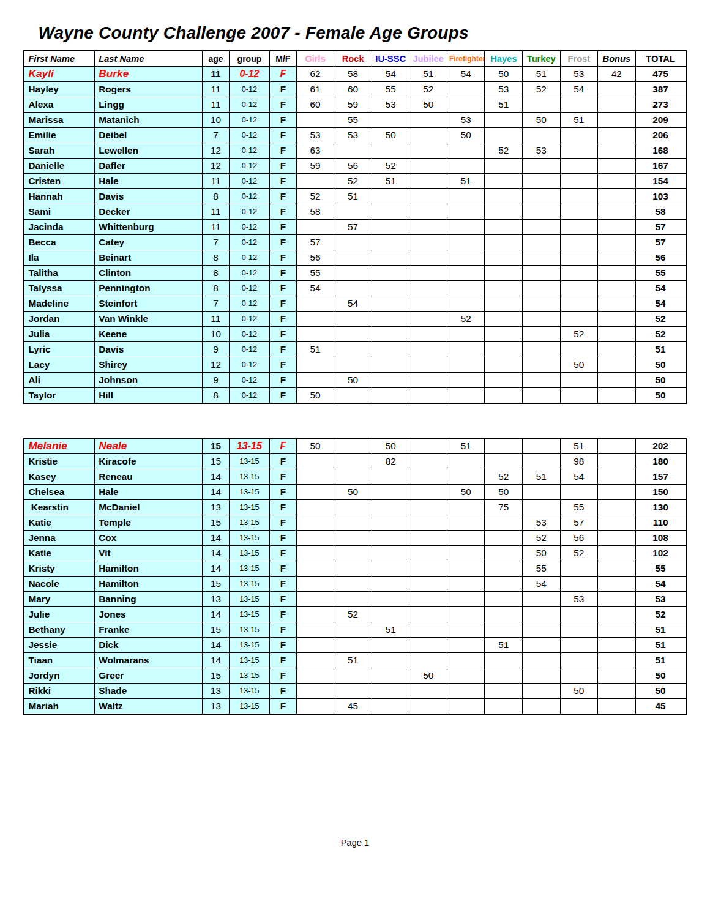Wayne County Challenge 2007 - Female Age Groups
| First Name | Last Name | age | group | M/F | Girls | Rock | IU-SSC | Jubilee | Firefighter | Hayes | Turkey | Frost | Bonus | TOTAL |
| --- | --- | --- | --- | --- | --- | --- | --- | --- | --- | --- | --- | --- | --- | --- |
| Kayli | Burke | 11 | 0-12 | F | 62 | 58 | 54 | 51 | 54 | 50 | 51 | 53 | 42 | 475 |
| Hayley | Rogers | 11 | 0-12 | F | 61 | 60 | 55 | 52 | | 53 | 52 | 54 | | 387 |
| Alexa | Lingg | 11 | 0-12 | F | 60 | 59 | 53 | 50 | | 51 | | | | 273 |
| Marissa | Matanich | 10 | 0-12 | F | | 55 | | | 53 | | 50 | 51 | | 209 |
| Emilie | Deibel | 7 | 0-12 | F | 53 | 53 | 50 | | 50 | | | | | 206 |
| Sarah | Lewellen | 12 | 0-12 | F | 63 | | | | | 52 | 53 | | | 168 |
| Danielle | Dafler | 12 | 0-12 | F | 59 | 56 | 52 | | | | | | | 167 |
| Cristen | Hale | 11 | 0-12 | F | | 52 | 51 | | 51 | | | | | 154 |
| Hannah | Davis | 8 | 0-12 | F | 52 | 51 | | | | | | | | 103 |
| Sami | Decker | 11 | 0-12 | F | 58 | | | | | | | | | 58 |
| Jacinda | Whittenburg | 11 | 0-12 | F | | 57 | | | | | | | | 57 |
| Becca | Catey | 7 | 0-12 | F | 57 | | | | | | | | | 57 |
| Ila | Beinart | 8 | 0-12 | F | 56 | | | | | | | | | 56 |
| Talitha | Clinton | 8 | 0-12 | F | 55 | | | | | | | | | 55 |
| Talyssa | Pennington | 8 | 0-12 | F | 54 | | | | | | | | | 54 |
| Madeline | Steinfort | 7 | 0-12 | F | | 54 | | | | | | | | 54 |
| Jordan | Van Winkle | 11 | 0-12 | F | | | | | 52 | | | | | 52 |
| Julia | Keene | 10 | 0-12 | F | | | | | | | | 52 | | 52 |
| Lyric | Davis | 9 | 0-12 | F | 51 | | | | | | | | | 51 |
| Lacy | Shirey | 12 | 0-12 | F | | | | | | | | 50 | | 50 |
| Ali | Johnson | 9 | 0-12 | F | | 50 | | | | | | | | 50 |
| Taylor | Hill | 8 | 0-12 | F | 50 | | | | | | | | | 50 |
| Melanie | Neale | 15 | 13-15 | F | 50 | | 50 | | 51 | | | 51 | | 202 |
| Kristie | Kiracofe | 15 | 13-15 | F | | | 82 | | | | | 98 | | 180 |
| Kasey | Reneau | 14 | 13-15 | F | | | | | | 52 | 51 | 54 | | 157 |
| Chelsea | Hale | 14 | 13-15 | F | | 50 | | | 50 | 50 | | | | 150 |
| Kearstin | McDaniel | 13 | 13-15 | F | | | | | | 75 | | 55 | | 130 |
| Katie | Temple | 15 | 13-15 | F | | | | | | | 53 | 57 | | 110 |
| Jenna | Cox | 14 | 13-15 | F | | | | | | | 52 | 56 | | 108 |
| Katie | Vit | 14 | 13-15 | F | | | | | | | 50 | 52 | | 102 |
| Kristy | Hamilton | 14 | 13-15 | F | | | | | | | 55 | | | 55 |
| Nacole | Hamilton | 15 | 13-15 | F | | | | | | | 54 | | | 54 |
| Mary | Banning | 13 | 13-15 | F | | | | | | | | 53 | | 53 |
| Julie | Jones | 14 | 13-15 | F | | 52 | | | | | | | | 52 |
| Bethany | Franke | 15 | 13-15 | F | | | 51 | | | | | | | 51 |
| Jessie | Dick | 14 | 13-15 | F | | | | | | 51 | | | | 51 |
| Tiaan | Wolmarans | 14 | 13-15 | F | | 51 | | | | | | | | 51 |
| Jordyn | Greer | 15 | 13-15 | F | | | | 50 | | | | | | 50 |
| Rikki | Shade | 13 | 13-15 | F | | | | | | | | 50 | | 50 |
| Mariah | Waltz | 13 | 13-15 | F | | 45 | | | | | | | | 45 |
Page 1